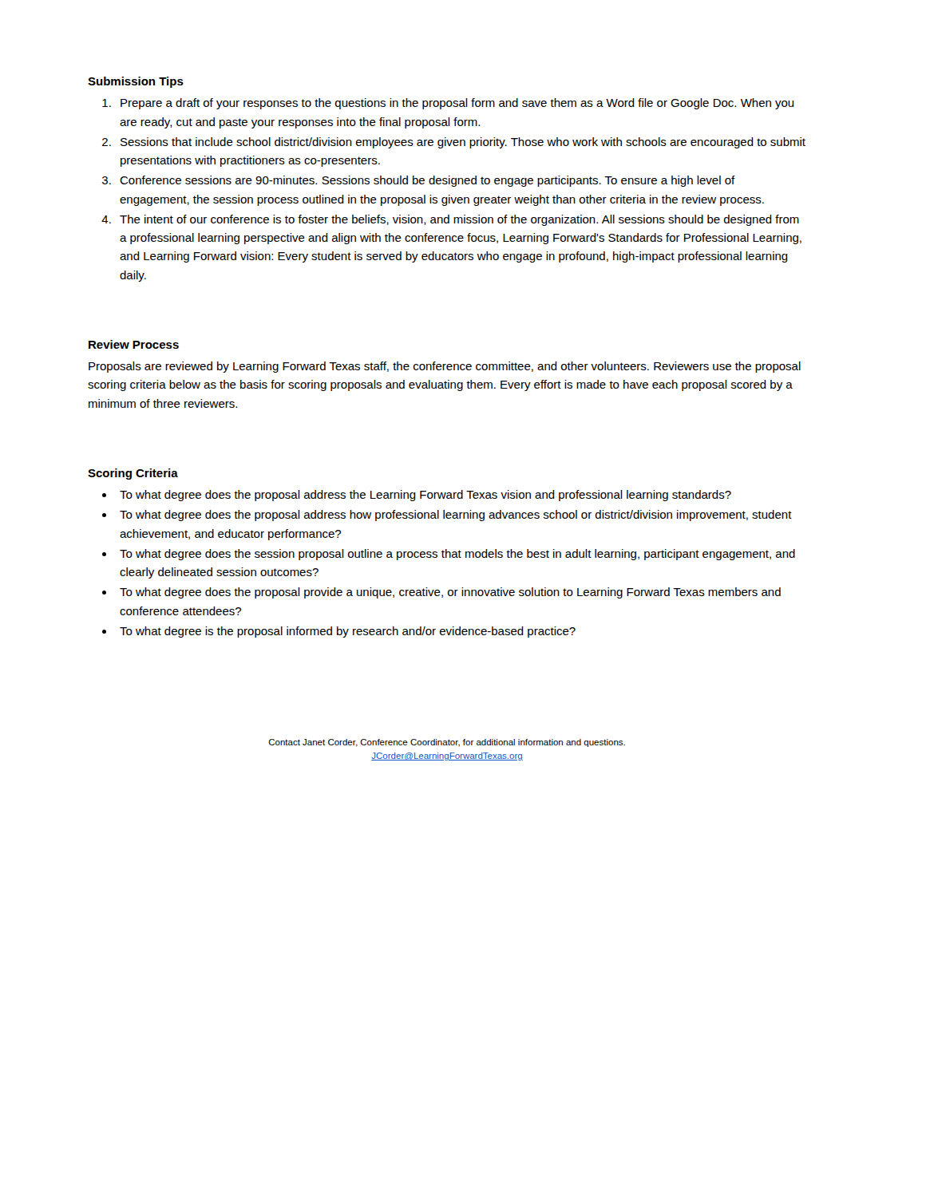Submission Tips
Prepare a draft of your responses to the questions in the proposal form and save them as a Word file or Google Doc. When you are ready, cut and paste your responses into the final proposal form.
Sessions that include school district/division employees are given priority. Those who work with schools are encouraged to submit presentations with practitioners as co-presenters.
Conference sessions are 90-minutes. Sessions should be designed to engage participants. To ensure a high level of engagement, the session process outlined in the proposal is given greater weight than other criteria in the review process.
The intent of our conference is to foster the beliefs, vision, and mission of the organization. All sessions should be designed from a professional learning perspective and align with the conference focus, Learning Forward's Standards for Professional Learning, and Learning Forward vision: Every student is served by educators who engage in profound, high-impact professional learning daily.
Review Process
Proposals are reviewed by Learning Forward Texas staff, the conference committee, and other volunteers. Reviewers use the proposal scoring criteria below as the basis for scoring proposals and evaluating them. Every effort is made to have each proposal scored by a minimum of three reviewers.
Scoring Criteria
To what degree does the proposal address the Learning Forward Texas vision and professional learning standards?
To what degree does the proposal address how professional learning advances school or district/division improvement, student achievement, and educator performance?
To what degree does the session proposal outline a process that models the best in adult learning, participant engagement, and clearly delineated session outcomes?
To what degree does the proposal provide a unique, creative, or innovative solution to Learning Forward Texas members and conference attendees?
To what degree is the proposal informed by research and/or evidence-based practice?
Contact Janet Corder, Conference Coordinator, for additional information and questions.
JCorder@LearningForwardTexas.org